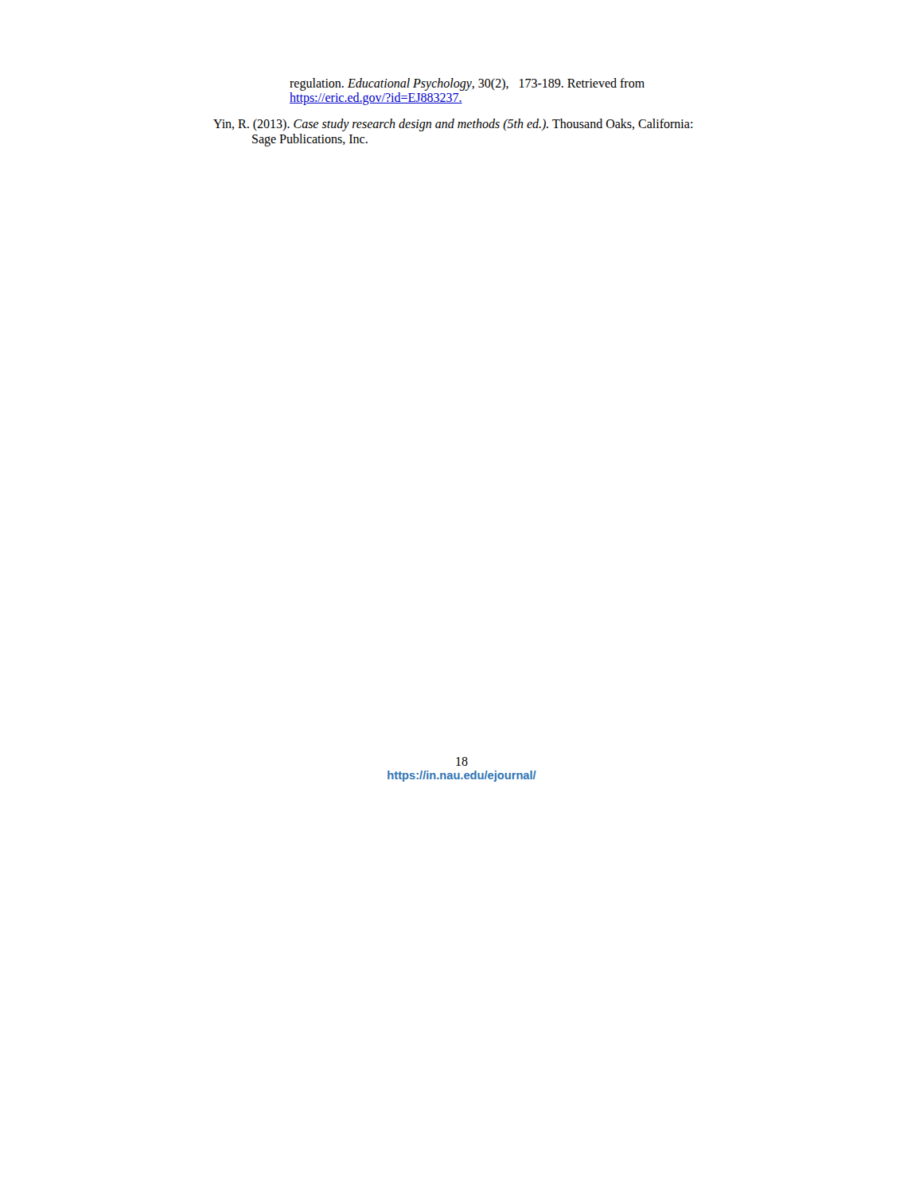regulation. Educational Psychology, 30(2), 173-189. Retrieved from https://eric.ed.gov/?id=EJ883237.
Yin, R. (2013). Case study research design and methods (5th ed.). Thousand Oaks, California: Sage Publications, Inc.
18
https://in.nau.edu/ejournal/